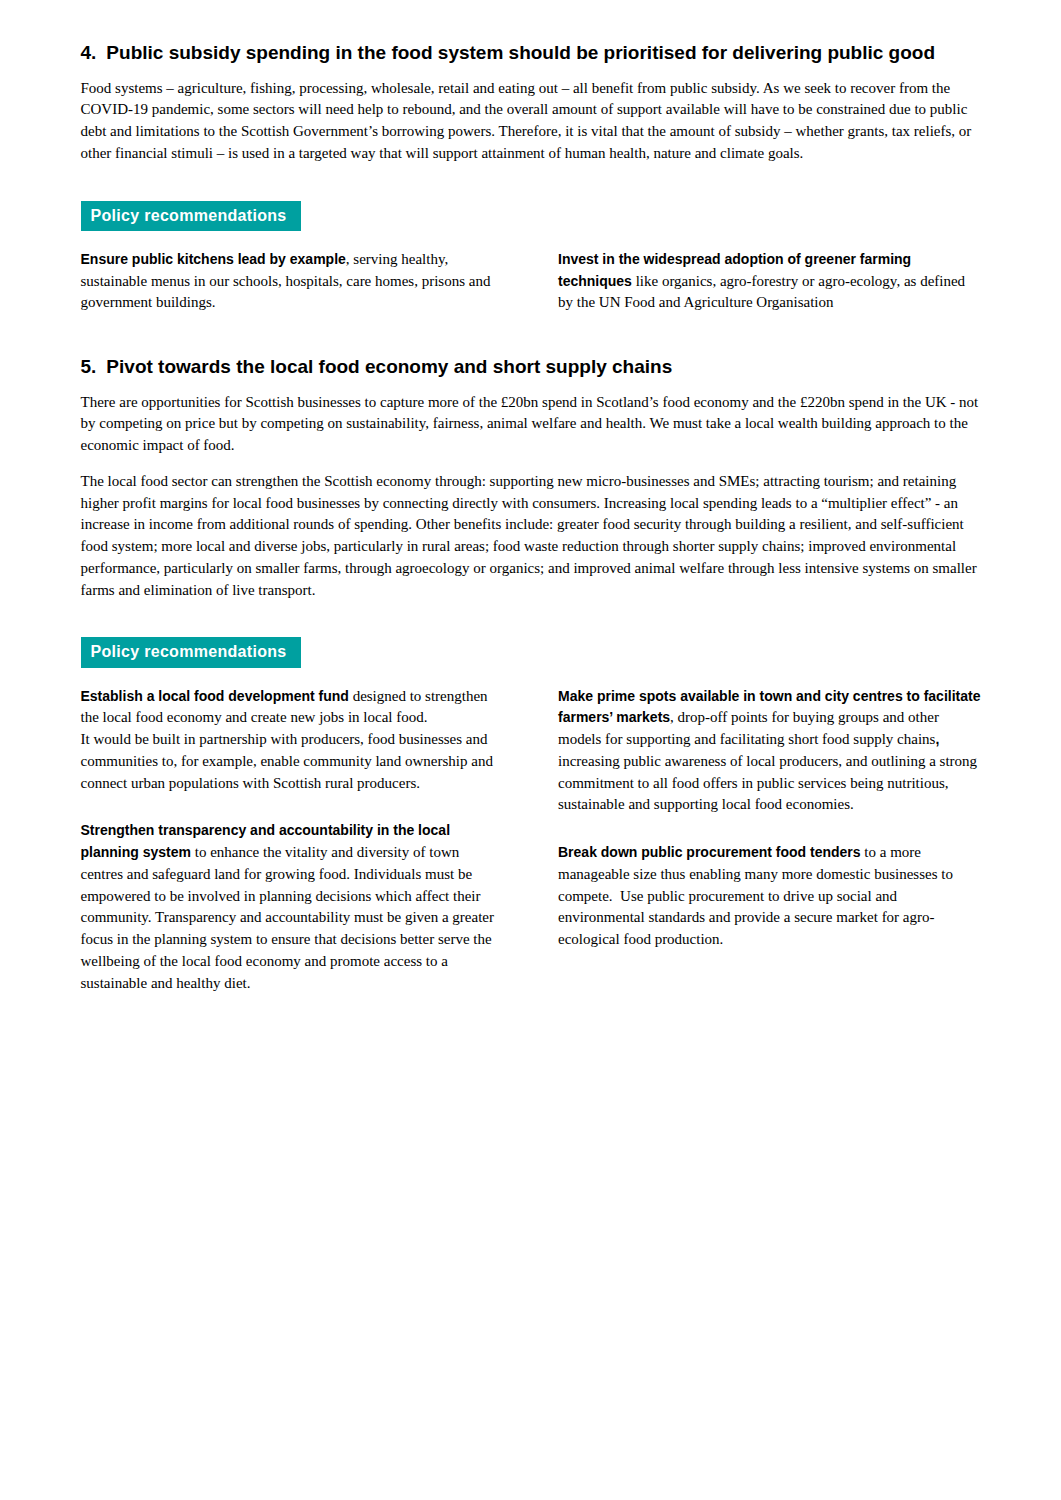4. Public subsidy spending in the food system should be prioritised for delivering public good
Food systems – agriculture, fishing, processing, wholesale, retail and eating out – all benefit from public subsidy. As we seek to recover from the COVID-19 pandemic, some sectors will need help to rebound, and the overall amount of support available will have to be constrained due to public debt and limitations to the Scottish Government’s borrowing powers. Therefore, it is vital that the amount of subsidy – whether grants, tax reliefs, or other financial stimuli – is used in a targeted way that will support attainment of human health, nature and climate goals.
Policy recommendations
Ensure public kitchens lead by example, serving healthy, sustainable menus in our schools, hospitals, care homes, prisons and government buildings.
Invest in the widespread adoption of greener farming techniques like organics, agro-forestry or agro-ecology, as defined by the UN Food and Agriculture Organisation
5. Pivot towards the local food economy and short supply chains
There are opportunities for Scottish businesses to capture more of the £20bn spend in Scotland’s food economy and the £220bn spend in the UK - not by competing on price but by competing on sustainability, fairness, animal welfare and health. We must take a local wealth building approach to the economic impact of food.
The local food sector can strengthen the Scottish economy through: supporting new micro-businesses and SMEs; attracting tourism; and retaining higher profit margins for local food businesses by connecting directly with consumers. Increasing local spending leads to a “multiplier effect” - an increase in income from additional rounds of spending. Other benefits include: greater food security through building a resilient, and self-sufficient food system; more local and diverse jobs, particularly in rural areas; food waste reduction through shorter supply chains; improved environmental performance, particularly on smaller farms, through agroecology or organics; and improved animal welfare through less intensive systems on smaller farms and elimination of live transport.
Policy recommendations
Establish a local food development fund designed to strengthen the local food economy and create new jobs in local food.
It would be built in partnership with producers, food businesses and communities to, for example, enable community land ownership and connect urban populations with Scottish rural producers.
Strengthen transparency and accountability in the local planning system to enhance the vitality and diversity of town centres and safeguard land for growing food. Individuals must be empowered to be involved in planning decisions which affect their community. Transparency and accountability must be given a greater focus in the planning system to ensure that decisions better serve the wellbeing of the local food economy and promote access to a sustainable and healthy diet.
Make prime spots available in town and city centres to facilitate farmers’ markets, drop-off points for buying groups and other models for supporting and facilitating short food supply chains, increasing public awareness of local producers, and outlining a strong commitment to all food offers in public services being nutritious, sustainable and supporting local food economies.
Break down public procurement food tenders to a more manageable size thus enabling many more domestic businesses to compete. Use public procurement to drive up social and environmental standards and provide a secure market for agro-ecological food production.